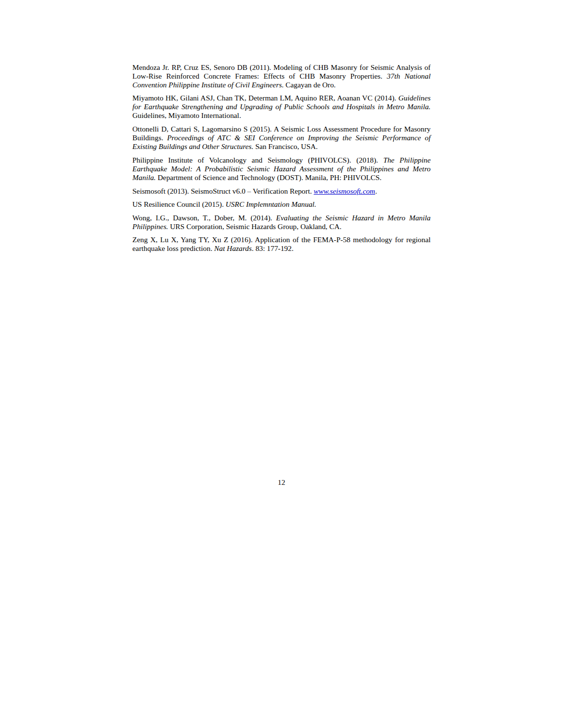Mendoza Jr. RP, Cruz ES, Senoro DB (2011). Modeling of CHB Masonry for Seismic Analysis of Low-Rise Reinforced Concrete Frames: Effects of CHB Masonry Properties. 37th National Convention Philippine Institute of Civil Engineers. Cagayan de Oro.
Miyamoto HK, Gilani ASJ, Chan TK, Determan LM, Aquino RER, Aoanan VC (2014). Guidelines for Earthquake Strengthening and Upgrading of Public Schools and Hospitals in Metro Manila. Guidelines, Miyamoto International.
Ottonelli D, Cattari S, Lagomarsino S (2015). A Seismic Loss Assessment Procedure for Masonry Buildings. Proceedings of ATC & SEI Conference on Improving the Seismic Performance of Existing Buildings and Other Structures. San Francisco, USA.
Philippine Institute of Volcanology and Seismology (PHIVOLCS). (2018). The Philippine Earthquake Model: A Probabilistic Seismic Hazard Assessment of the Philippines and Metro Manila. Department of Science and Technology (DOST). Manila, PH: PHIVOLCS.
Seismosoft (2013). SeismoStruct v6.0 – Verification Report. www.seismosoft.com.
US Resilience Council (2015). USRC Implemntation Manual.
Wong, I.G., Dawson, T., Dober, M. (2014). Evaluating the Seismic Hazard in Metro Manila Philippines. URS Corporation, Seismic Hazards Group, Oakland, CA.
Zeng X, Lu X, Yang TY, Xu Z (2016). Application of the FEMA-P-58 methodology for regional earthquake loss prediction. Nat Hazards. 83: 177-192.
12